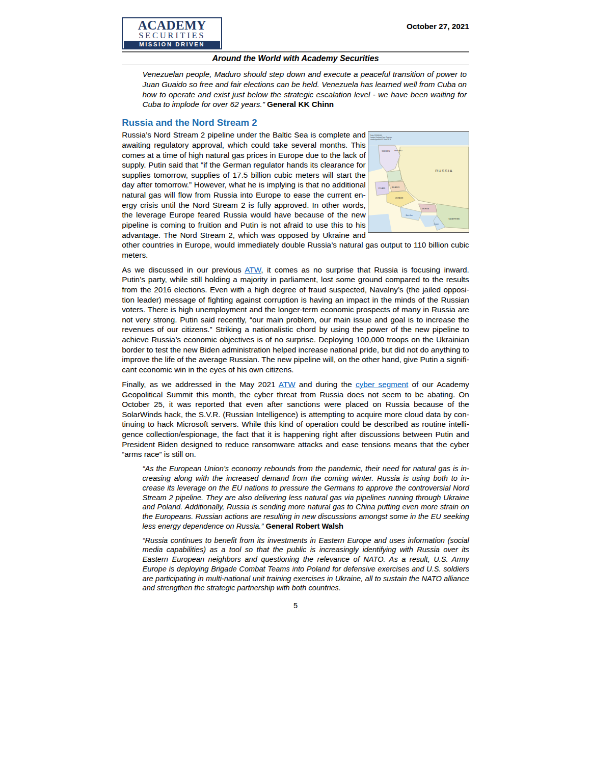ACADEMY SECURITIES MISSION DRIVEN
October 27, 2021
Around the World with Academy Securities
Venezuelan people, Maduro should step down and execute a peaceful transition of power to Juan Guaido so free and fair elections can be held. Venezuela has learned well from Cuba on how to operate and exist just below the strategic escalation level - we have been waiting for Cuba to implode for over 62 years.” General KK Chinn
Russia and the Nord Stream 2
RUSSIA SWEDEN FINLAND POLAND BELARUS UKRAINE GEORGIA KAZAKHSTAN Black Sea Caspian Scale 1:18,000,000 Lambert Conformal Conic Projection standard parallels 40° N and 56° N
Russia’s Nord Stream 2 pipeline under the Baltic Sea is complete and awaiting regulatory approval, which could take several months. This comes at a time of high natural gas prices in Europe due to the lack of supply. Putin said that "if the German regulator hands its clearance for supplies tomorrow, supplies of 17.5 billion cubic meters will start the day after tomorrow.” However, what he is implying is that no additional natural gas will flow from Russia into Europe to ease the current energy crisis until the Nord Stream 2 is fully approved. In other words, the leverage Europe feared Russia would have because of the new pipeline is coming to fruition and Putin is not afraid to use this to his advantage. The Nord Stream 2, which was opposed by Ukraine and other countries in Europe, would immediately double Russia’s natural gas output to 110 billion cubic meters.
As we discussed in our previous ATW, it comes as no surprise that Russia is focusing inward. Putin’s party, while still holding a majority in parliament, lost some ground compared to the results from the 2016 elections. Even with a high degree of fraud suspected, Navalny’s (the jailed opposition leader) message of fighting against corruption is having an impact in the minds of the Russian voters. There is high unemployment and the longer-term economic prospects of many in Russia are not very strong. Putin said recently, “our main problem, our main issue and goal is to increase the revenues of our citizens.” Striking a nationalistic chord by using the power of the new pipeline to achieve Russia’s economic objectives is of no surprise. Deploying 100,000 troops on the Ukrainian border to test the new Biden administration helped increase national pride, but did not do anything to improve the life of the average Russian. The new pipeline will, on the other hand, give Putin a significant economic win in the eyes of his own citizens.
Finally, as we addressed in the May 2021 ATW and during the cyber segment of our Academy Geopolitical Summit this month, the cyber threat from Russia does not seem to be abating. On October 25, it was reported that even after sanctions were placed on Russia because of the SolarWinds hack, the S.V.R. (Russian Intelligence) is attempting to acquire more cloud data by continuing to hack Microsoft servers. While this kind of operation could be described as routine intelligence collection/espionage, the fact that it is happening right after discussions between Putin and President Biden designed to reduce ransomware attacks and ease tensions means that the cyber “arms race” is still on.
“As the European Union’s economy rebounds from the pandemic, their need for natural gas is increasing along with the increased demand from the coming winter. Russia is using both to increase its leverage on the EU nations to pressure the Germans to approve the controversial Nord Stream 2 pipeline. They are also delivering less natural gas via pipelines running through Ukraine and Poland. Additionally, Russia is sending more natural gas to China putting even more strain on the Europeans. Russian actions are resulting in new discussions amongst some in the EU seeking less energy dependence on Russia.” General Robert Walsh
“Russia continues to benefit from its investments in Eastern Europe and uses information (social media capabilities) as a tool so that the public is increasingly identifying with Russia over its Eastern European neighbors and questioning the relevance of NATO. As a result, U.S. Army Europe is deploying Brigade Combat Teams into Poland for defensive exercises and U.S. soldiers are participating in multi-national unit training exercises in Ukraine, all to sustain the NATO alliance and strengthen the strategic partnership with both countries.
5